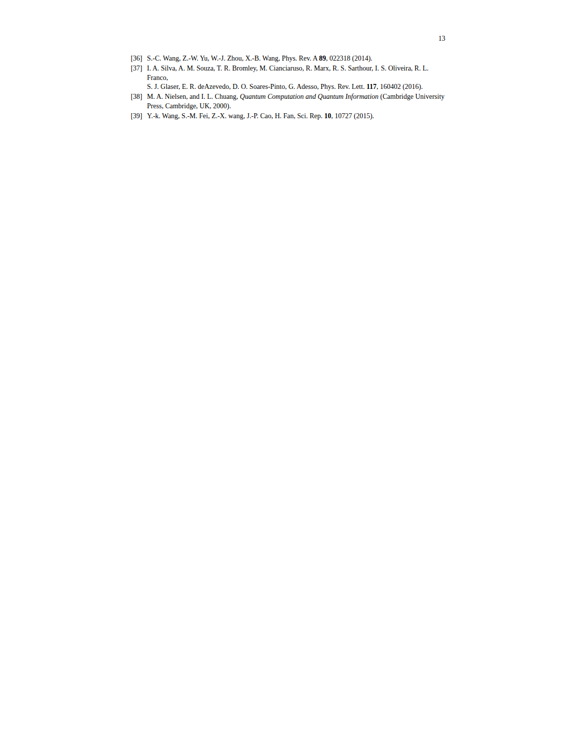13
[36] S.-C. Wang, Z.-W. Yu, W.-J. Zhou, X.-B. Wang, Phys. Rev. A 89, 022318 (2014).
[37] I. A. Silva, A. M. Souza, T. R. Bromley, M. Cianciaruso, R. Marx, R. S. Sarthour, I. S. Oliveira, R. L. Franco, S. J. Glaser, E. R. deAzevedo, D. O. Soares-Pinto, G. Adesso, Phys. Rev. Lett. 117, 160402 (2016).
[38] M. A. Nielsen, and I. L. Chuang, Quantum Computation and Quantum Information (Cambridge University Press, Cambridge, UK, 2000).
[39] Y.-k. Wang, S.-M. Fei, Z.-X. wang, J.-P. Cao, H. Fan, Sci. Rep. 10, 10727 (2015).